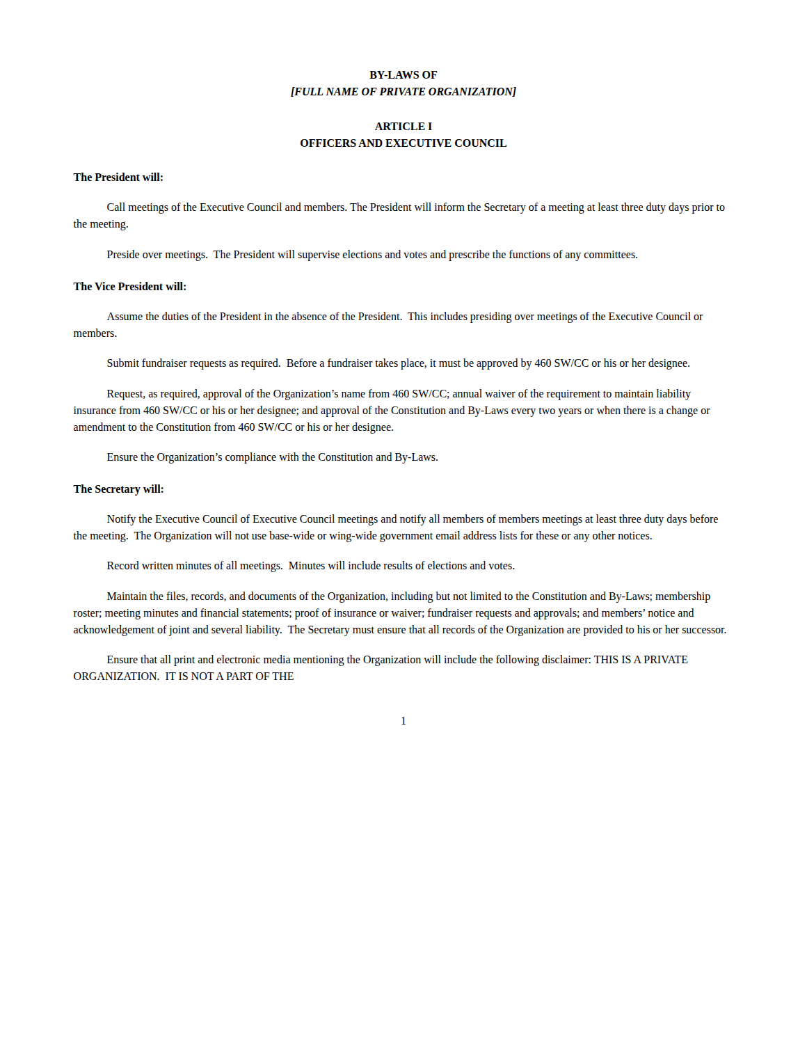BY-LAWS OF
[FULL NAME OF PRIVATE ORGANIZATION]
ARTICLE I
OFFICERS AND EXECUTIVE COUNCIL
The President will:
Call meetings of the Executive Council and members. The President will inform the Secretary of a meeting at least three duty days prior to the meeting.
Preside over meetings. The President will supervise elections and votes and prescribe the functions of any committees.
The Vice President will:
Assume the duties of the President in the absence of the President. This includes presiding over meetings of the Executive Council or members.
Submit fundraiser requests as required. Before a fundraiser takes place, it must be approved by 460 SW/CC or his or her designee.
Request, as required, approval of the Organization’s name from 460 SW/CC; annual waiver of the requirement to maintain liability insurance from 460 SW/CC or his or her designee; and approval of the Constitution and By-Laws every two years or when there is a change or amendment to the Constitution from 460 SW/CC or his or her designee.
Ensure the Organization’s compliance with the Constitution and By-Laws.
The Secretary will:
Notify the Executive Council of Executive Council meetings and notify all members of members meetings at least three duty days before the meeting. The Organization will not use base-wide or wing-wide government email address lists for these or any other notices.
Record written minutes of all meetings. Minutes will include results of elections and votes.
Maintain the files, records, and documents of the Organization, including but not limited to the Constitution and By-Laws; membership roster; meeting minutes and financial statements; proof of insurance or waiver; fundraiser requests and approvals; and members’ notice and acknowledgement of joint and several liability. The Secretary must ensure that all records of the Organization are provided to his or her successor.
Ensure that all print and electronic media mentioning the Organization will include the following disclaimer: THIS IS A PRIVATE ORGANIZATION. IT IS NOT A PART OF THE
1